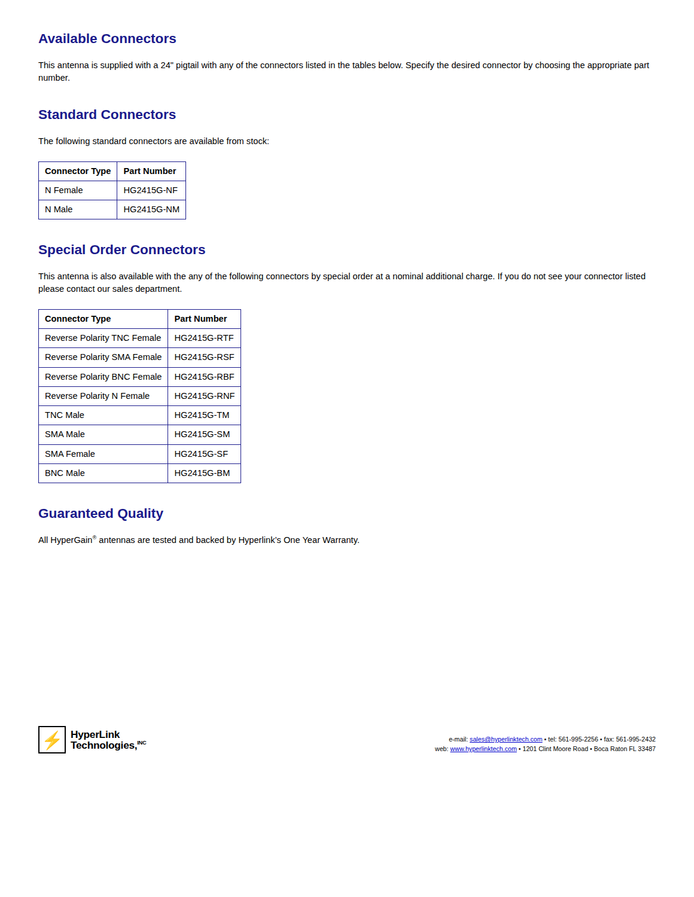Available Connectors
This antenna is supplied with a 24" pigtail with any of the connectors listed in the tables below. Specify the desired connector by choosing the appropriate part number.
Standard Connectors
The following standard connectors are available from stock:
| Connector Type | Part Number |
| --- | --- |
| N Female | HG2415G-NF |
| N Male | HG2415G-NM |
Special Order Connectors
This antenna is also available with the any of the following connectors by special order at a nominal additional charge. If you do not see your connector listed please contact our sales department.
| Connector Type | Part Number |
| --- | --- |
| Reverse Polarity TNC Female | HG2415G-RTF |
| Reverse Polarity SMA Female | HG2415G-RSF |
| Reverse Polarity BNC Female | HG2415G-RBF |
| Reverse Polarity N Female | HG2415G-RNF |
| TNC Male | HG2415G-TM |
| SMA Male | HG2415G-SM |
| SMA Female | HG2415G-SF |
| BNC Male | HG2415G-BM |
Guaranteed Quality
All HyperGain® antennas are tested and backed by Hyperlink’s One Year Warranty.
⚡
HyperLink
Technologies, INC
e-mail: sales@hyperlinktech.com • tel: 561-995-2256 • fax: 561-995-2432
web: www.hyperlinktech.com • 1201 Clint Moore Road • Boca Raton FL 33487